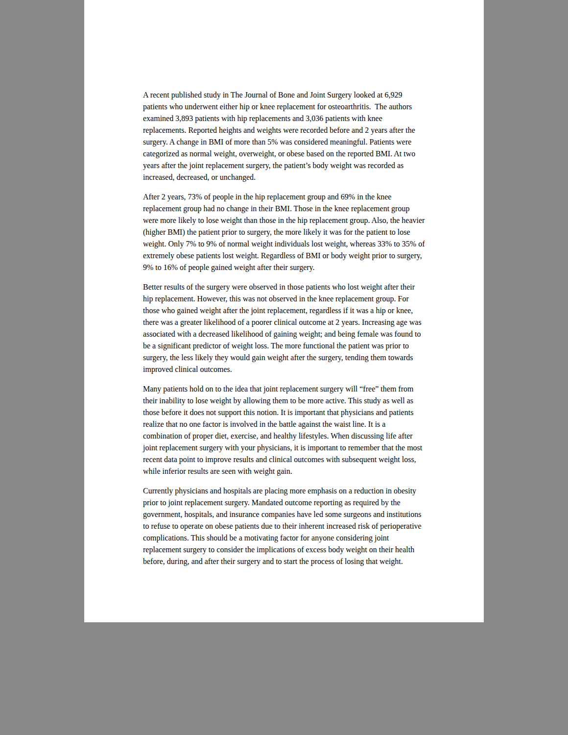A recent published study in The Journal of Bone and Joint Surgery looked at 6,929 patients who underwent either hip or knee replacement for osteoarthritis. The authors examined 3,893 patients with hip replacements and 3,036 patients with knee replacements. Reported heights and weights were recorded before and 2 years after the surgery. A change in BMI of more than 5% was considered meaningful. Patients were categorized as normal weight, overweight, or obese based on the reported BMI. At two years after the joint replacement surgery, the patient’s body weight was recorded as increased, decreased, or unchanged.
After 2 years, 73% of people in the hip replacement group and 69% in the knee replacement group had no change in their BMI. Those in the knee replacement group were more likely to lose weight than those in the hip replacement group. Also, the heavier (higher BMI) the patient prior to surgery, the more likely it was for the patient to lose weight. Only 7% to 9% of normal weight individuals lost weight, whereas 33% to 35% of extremely obese patients lost weight. Regardless of BMI or body weight prior to surgery, 9% to 16% of people gained weight after their surgery.
Better results of the surgery were observed in those patients who lost weight after their hip replacement. However, this was not observed in the knee replacement group. For those who gained weight after the joint replacement, regardless if it was a hip or knee, there was a greater likelihood of a poorer clinical outcome at 2 years. Increasing age was associated with a decreased likelihood of gaining weight; and being female was found to be a significant predictor of weight loss. The more functional the patient was prior to surgery, the less likely they would gain weight after the surgery, tending them towards improved clinical outcomes.
Many patients hold on to the idea that joint replacement surgery will “free” them from their inability to lose weight by allowing them to be more active. This study as well as those before it does not support this notion. It is important that physicians and patients realize that no one factor is involved in the battle against the waist line. It is a combination of proper diet, exercise, and healthy lifestyles. When discussing life after joint replacement surgery with your physicians, it is important to remember that the most recent data point to improve results and clinical outcomes with subsequent weight loss, while inferior results are seen with weight gain.
Currently physicians and hospitals are placing more emphasis on a reduction in obesity prior to joint replacement surgery. Mandated outcome reporting as required by the government, hospitals, and insurance companies have led some surgeons and institutions to refuse to operate on obese patients due to their inherent increased risk of perioperative complications. This should be a motivating factor for anyone considering joint replacement surgery to consider the implications of excess body weight on their health before, during, and after their surgery and to start the process of losing that weight.